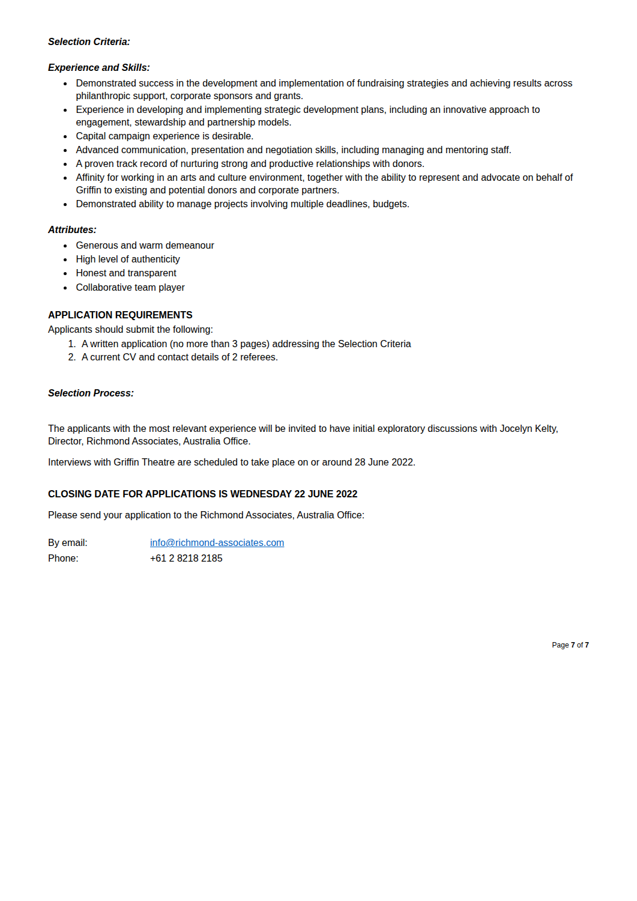Selection Criteria:
Experience and Skills:
Demonstrated success in the development and implementation of fundraising strategies and achieving results across philanthropic support, corporate sponsors and grants.
Experience in developing and implementing strategic development plans, including an innovative approach to engagement, stewardship and partnership models.
Capital campaign experience is desirable.
Advanced communication, presentation and negotiation skills, including managing and mentoring staff.
A proven track record of nurturing strong and productive relationships with donors.
Affinity for working in an arts and culture environment, together with the ability to represent and advocate on behalf of Griffin to existing and potential donors and corporate partners.
Demonstrated ability to manage projects involving multiple deadlines, budgets.
Attributes:
Generous and warm demeanour
High level of authenticity
Honest and transparent
Collaborative team player
APPLICATION REQUIREMENTS
Applicants should submit the following:
A written application (no more than 3 pages) addressing the Selection Criteria
A current CV and contact details of 2 referees.
Selection Process:
The applicants with the most relevant experience will be invited to have initial exploratory discussions with Jocelyn Kelty, Director, Richmond Associates, Australia Office.
Interviews with Griffin Theatre are scheduled to take place on or around 28 June 2022.
CLOSING DATE FOR APPLICATIONS IS WEDNESDAY 22 JUNE 2022
Please send your application to the Richmond Associates, Australia Office:
| By email: | info@richmond-associates.com |
| Phone: | +61 2 8218 2185 |
Page 7 of 7